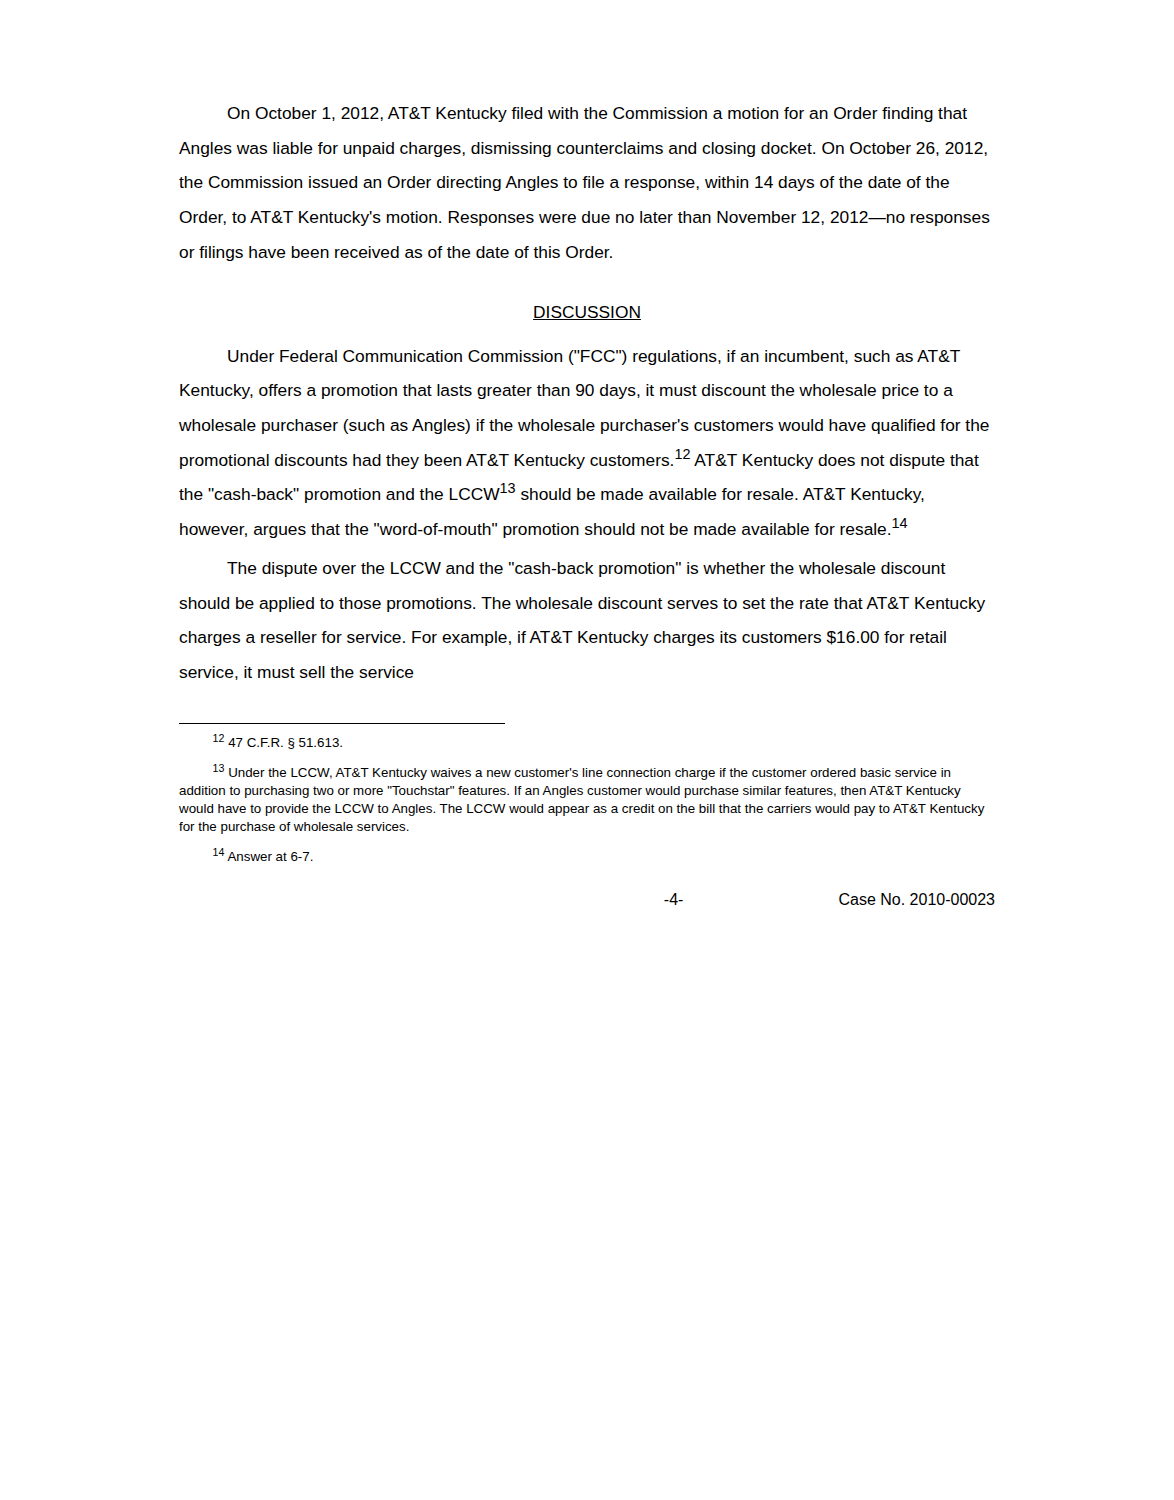On October 1, 2012, AT&T Kentucky filed with the Commission a motion for an Order finding that Angles was liable for unpaid charges, dismissing counterclaims and closing docket. On October 26, 2012, the Commission issued an Order directing Angles to file a response, within 14 days of the date of the Order, to AT&T Kentucky's motion. Responses were due no later than November 12, 2012—no responses or filings have been received as of the date of this Order.
DISCUSSION
Under Federal Communication Commission ("FCC") regulations, if an incumbent, such as AT&T Kentucky, offers a promotion that lasts greater than 90 days, it must discount the wholesale price to a wholesale purchaser (such as Angles) if the wholesale purchaser's customers would have qualified for the promotional discounts had they been AT&T Kentucky customers.12 AT&T Kentucky does not dispute that the "cash-back" promotion and the LCCW13 should be made available for resale. AT&T Kentucky, however, argues that the "word-of-mouth" promotion should not be made available for resale.14
The dispute over the LCCW and the "cash-back promotion" is whether the wholesale discount should be applied to those promotions. The wholesale discount serves to set the rate that AT&T Kentucky charges a reseller for service. For example, if AT&T Kentucky charges its customers $16.00 for retail service, it must sell the service
12 47 C.F.R. § 51.613.
13 Under the LCCW, AT&T Kentucky waives a new customer's line connection charge if the customer ordered basic service in addition to purchasing two or more "Touchstar" features. If an Angles customer would purchase similar features, then AT&T Kentucky would have to provide the LCCW to Angles. The LCCW would appear as a credit on the bill that the carriers would pay to AT&T Kentucky for the purchase of wholesale services.
14 Answer at 6-7.
-4- Case No. 2010-00023